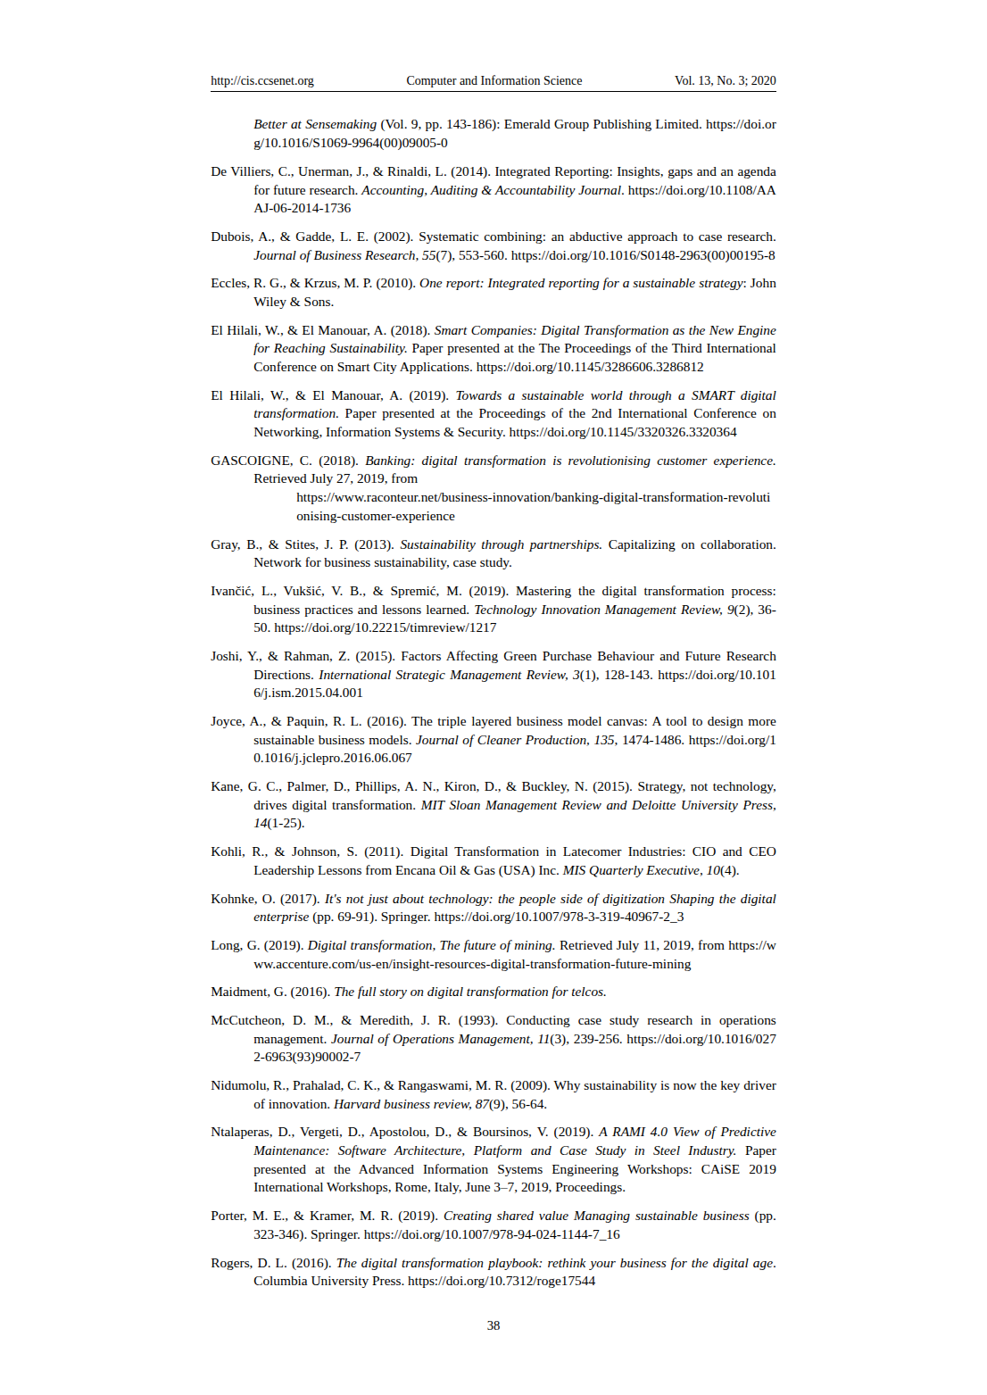http://cis.ccsenet.org
Computer and Information Science
Vol. 13, No. 3; 2020
Better at Sensemaking (Vol. 9, pp. 143-186): Emerald Group Publishing Limited. https://doi.org/10.1016/S1069-9964(00)09005-0
De Villiers, C., Unerman, J., & Rinaldi, L. (2014). Integrated Reporting: Insights, gaps and an agenda for future research. Accounting, Auditing & Accountability Journal. https://doi.org/10.1108/AAAJ-06-2014-1736
Dubois, A., & Gadde, L. E. (2002). Systematic combining: an abductive approach to case research. Journal of Business Research, 55(7), 553-560. https://doi.org/10.1016/S0148-2963(00)00195-8
Eccles, R. G., & Krzus, M. P. (2010). One report: Integrated reporting for a sustainable strategy: John Wiley & Sons.
El Hilali, W., & El Manouar, A. (2018). Smart Companies: Digital Transformation as the New Engine for Reaching Sustainability. Paper presented at the The Proceedings of the Third International Conference on Smart City Applications. https://doi.org/10.1145/3286606.3286812
El Hilali, W., & El Manouar, A. (2019). Towards a sustainable world through a SMART digital transformation. Paper presented at the Proceedings of the 2nd International Conference on Networking, Information Systems & Security. https://doi.org/10.1145/3320326.3320364
GASCOIGNE, C. (2018). Banking: digital transformation is revolutionising customer experience. Retrieved July 27, 2019, from https://www.raconteur.net/business-innovation/banking-digital-transformation-revolutionising-customer-experience
Gray, B., & Stites, J. P. (2013). Sustainability through partnerships. Capitalizing on collaboration. Network for business sustainability, case study.
Ivančić, L., Vukšić, V. B., & Spremić, M. (2019). Mastering the digital transformation process: business practices and lessons learned. Technology Innovation Management Review, 9(2), 36-50. https://doi.org/10.22215/timreview/1217
Joshi, Y., & Rahman, Z. (2015). Factors Affecting Green Purchase Behaviour and Future Research Directions. International Strategic Management Review, 3(1), 128-143. https://doi.org/10.1016/j.ism.2015.04.001
Joyce, A., & Paquin, R. L. (2016). The triple layered business model canvas: A tool to design more sustainable business models. Journal of Cleaner Production, 135, 1474-1486. https://doi.org/10.1016/j.jclepro.2016.06.067
Kane, G. C., Palmer, D., Phillips, A. N., Kiron, D., & Buckley, N. (2015). Strategy, not technology, drives digital transformation. MIT Sloan Management Review and Deloitte University Press, 14(1-25).
Kohli, R., & Johnson, S. (2011). Digital Transformation in Latecomer Industries: CIO and CEO Leadership Lessons from Encana Oil & Gas (USA) Inc. MIS Quarterly Executive, 10(4).
Kohnke, O. (2017). It's not just about technology: the people side of digitization Shaping the digital enterprise (pp. 69-91). Springer. https://doi.org/10.1007/978-3-319-40967-2_3
Long, G. (2019). Digital transformation, The future of mining. Retrieved July 11, 2019, from https://www.accenture.com/us-en/insight-resources-digital-transformation-future-mining
Maidment, G. (2016). The full story on digital transformation for telcos.
McCutcheon, D. M., & Meredith, J. R. (1993). Conducting case study research in operations management. Journal of Operations Management, 11(3), 239-256. https://doi.org/10.1016/0272-6963(93)90002-7
Nidumolu, R., Prahalad, C. K., & Rangaswami, M. R. (2009). Why sustainability is now the key driver of innovation. Harvard business review, 87(9), 56-64.
Ntalaperas, D., Vergeti, D., Apostolou, D., & Boursinos, V. (2019). A RAMI 4.0 View of Predictive Maintenance: Software Architecture, Platform and Case Study in Steel Industry. Paper presented at the Advanced Information Systems Engineering Workshops: CAiSE 2019 International Workshops, Rome, Italy, June 3–7, 2019, Proceedings.
Porter, M. E., & Kramer, M. R. (2019). Creating shared value Managing sustainable business (pp. 323-346). Springer. https://doi.org/10.1007/978-94-024-1144-7_16
Rogers, D. L. (2016). The digital transformation playbook: rethink your business for the digital age. Columbia University Press. https://doi.org/10.7312/roge17544
38